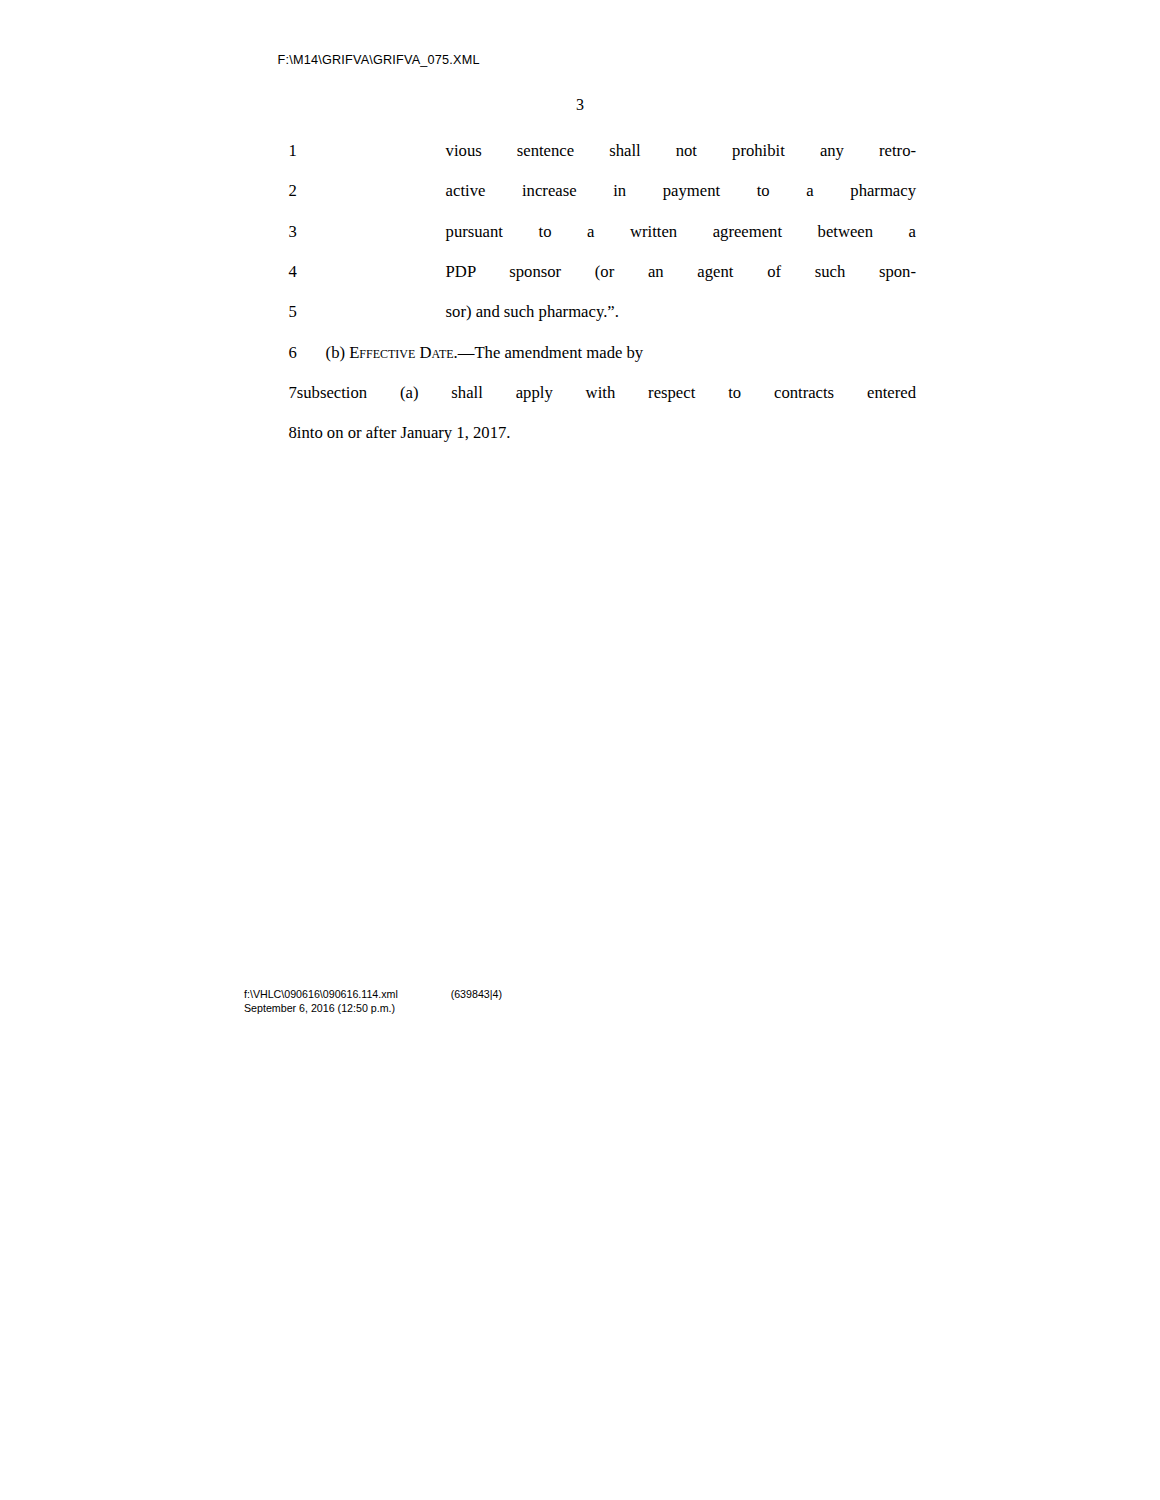F:\M14\GRIFVA\GRIFVA_075.XML
3
| 1 | vious sentence shall not prohibit any retro- |
| 2 | active increase in payment to a pharmacy |
| 3 | pursuant to a written agreement between a |
| 4 | PDP sponsor (or an agent of such spon- |
| 5 | sor) and such pharmacy.”. |
| 6 | (b) Effective Date. —The amendment made by |
| 7 | subsection (a) shall apply with respect to contracts entered |
| 8 | into on or after January 1, 2017. |
f:\VHLC\090616\090616.114.xml(639843|4)
September 6, 2016 (12:50 p.m.)